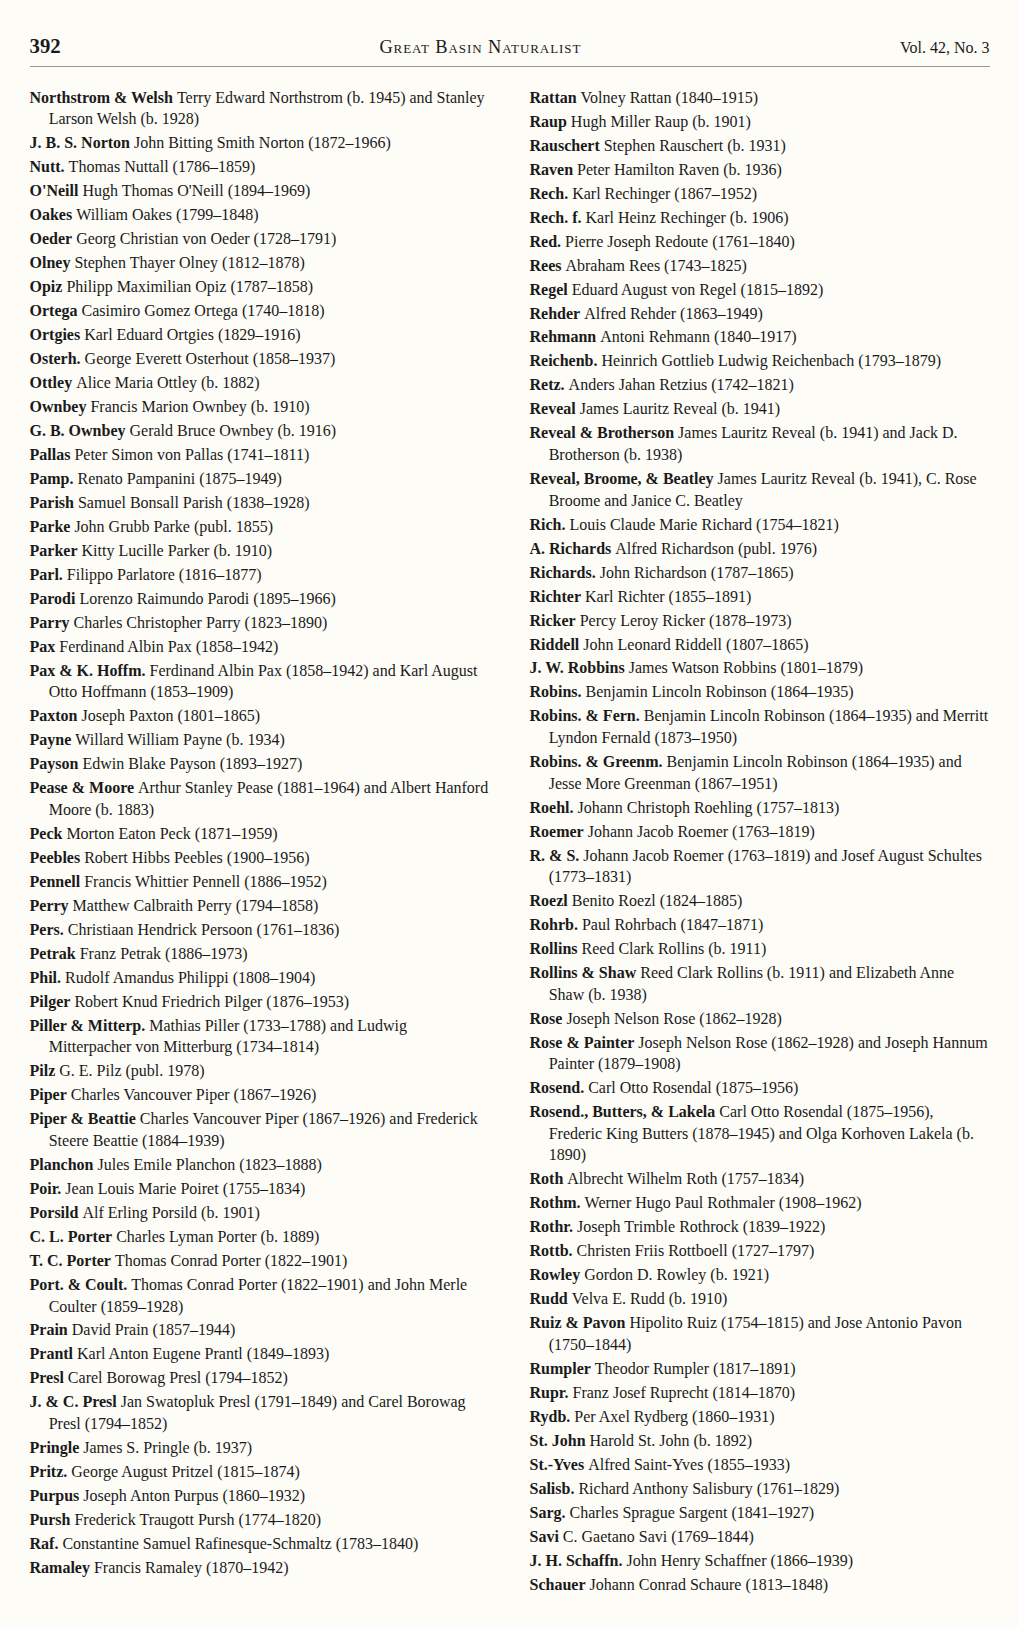392 Great Basin Naturalist Vol. 42, No. 3
Northstrom & Welsh
Terry Edward Northstrom (b. 1945) and Stanley Larson Welsh (b. 1928)
J. B. S. Norton
John Bitting Smith Norton (1872–1966)
Nutt.
Thomas Nuttall (1786–1859)
O'Neill
Hugh Thomas O'Neill (1894–1969)
Oakes
William Oakes (1799–1848)
Oeder
Georg Christian von Oeder (1728–1791)
Olney
Stephen Thayer Olney (1812–1878)
Opiz
Philipp Maximilian Opiz (1787–1858)
Ortega
Casimiro Gomez Ortega (1740–1818)
Ortgies
Karl Eduard Ortgies (1829–1916)
Osterh.
George Everett Osterhout (1858–1937)
Ottley
Alice Maria Ottley (b. 1882)
Ownbey
Francis Marion Ownbey (b. 1910)
G. B. Ownbey
Gerald Bruce Ownbey (b. 1916)
Pallas
Peter Simon von Pallas (1741–1811)
Pamp.
Renato Pampanini (1875–1949)
Parish
Samuel Bonsall Parish (1838–1928)
Parke
John Grubb Parke (publ. 1855)
Parker
Kitty Lucille Parker (b. 1910)
Parl.
Filippo Parlatore (1816–1877)
Parodi
Lorenzo Raimundo Parodi (1895–1966)
Parry
Charles Christopher Parry (1823–1890)
Pax
Ferdinand Albin Pax (1858–1942)
Pax & K. Hoffm.
Ferdinand Albin Pax (1858–1942) and Karl August Otto Hoffmann (1853–1909)
Paxton
Joseph Paxton (1801–1865)
Payne
Willard William Payne (b. 1934)
Payson
Edwin Blake Payson (1893–1927)
Pease & Moore
Arthur Stanley Pease (1881–1964) and Albert Hanford Moore (b. 1883)
Peck
Morton Eaton Peck (1871–1959)
Peebles
Robert Hibbs Peebles (1900–1956)
Pennell
Francis Whittier Pennell (1886–1952)
Perry
Matthew Calbraith Perry (1794–1858)
Pers.
Christiaan Hendrick Persoon (1761–1836)
Petrak
Franz Petrak (1886–1973)
Phil.
Rudolf Amandus Philippi (1808–1904)
Pilger
Robert Knud Friedrich Pilger (1876–1953)
Piller & Mitterp.
Mathias Piller (1733–1788) and Ludwig Mitterpacher von Mitterburg (1734–1814)
Pilz
G. E. Pilz (publ. 1978)
Piper
Charles Vancouver Piper (1867–1926)
Piper & Beattie
Charles Vancouver Piper (1867–1926) and Frederick Steere Beattie (1884–1939)
Planchon
Jules Emile Planchon (1823–1888)
Poir.
Jean Louis Marie Poiret (1755–1834)
Porsild
Alf Erling Porsild (b. 1901)
C. L. Porter
Charles Lyman Porter (b. 1889)
T. C. Porter
Thomas Conrad Porter (1822–1901)
Port. & Coult.
Thomas Conrad Porter (1822–1901) and John Merle Coulter (1859–1928)
Prain
David Prain (1857–1944)
Prantl
Karl Anton Eugene Prantl (1849–1893)
Presl
Carel Borowag Presl (1794–1852)
J. & C. Presl
Jan Swatopluk Presl (1791–1849) and Carel Borowag Presl (1794–1852)
Pringle
James S. Pringle (b. 1937)
Pritz.
George August Pritzel (1815–1874)
Purpus
Joseph Anton Purpus (1860–1932)
Pursh
Frederick Traugott Pursh (1774–1820)
Raf.
Constantine Samuel Rafinesque-Schmaltz (1783–1840)
Ramaley
Francis Ramaley (1870–1942)
Rattan
Volney Rattan (1840–1915)
Raup
Hugh Miller Raup (b. 1901)
Rauschert
Stephen Rauschert (b. 1931)
Raven
Peter Hamilton Raven (b. 1936)
Rech.
Karl Rechinger (1867–1952)
Rech. f.
Karl Heinz Rechinger (b. 1906)
Red.
Pierre Joseph Redoute (1761–1840)
Rees
Abraham Rees (1743–1825)
Regel
Eduard August von Regel (1815–1892)
Rehder
Alfred Rehder (1863–1949)
Rehmann
Antoni Rehmann (1840–1917)
Reichenb.
Heinrich Gottlieb Ludwig Reichenbach (1793–1879)
Retz.
Anders Jahan Retzius (1742–1821)
Reveal
James Lauritz Reveal (b. 1941)
Reveal & Brotherson
James Lauritz Reveal (b. 1941) and Jack D. Brotherson (b. 1938)
Reveal, Broome, & Beatley
James Lauritz Reveal (b. 1941), C. Rose Broome and Janice C. Beatley
Rich.
Louis Claude Marie Richard (1754–1821)
A. Richards
Alfred Richardson (publ. 1976)
Richards.
John Richardson (1787–1865)
Richter
Karl Richter (1855–1891)
Ricker
Percy Leroy Ricker (1878–1973)
Riddell
John Leonard Riddell (1807–1865)
J. W. Robbins
James Watson Robbins (1801–1879)
Robins.
Benjamin Lincoln Robinson (1864–1935)
Robins. & Fern.
Benjamin Lincoln Robinson (1864–1935) and Merritt Lyndon Fernald (1873–1950)
Robins. & Greenm.
Benjamin Lincoln Robinson (1864–1935) and Jesse More Greenman (1867–1951)
Roehl.
Johann Christoph Roehling (1757–1813)
Roemer
Johann Jacob Roemer (1763–1819)
R. & S.
Johann Jacob Roemer (1763–1819) and Josef August Schultes (1773–1831)
Roezl
Benito Roezl (1824–1885)
Rohrb.
Paul Rohrbach (1847–1871)
Rollins
Reed Clark Rollins (b. 1911)
Rollins & Shaw
Reed Clark Rollins (b. 1911) and Elizabeth Anne Shaw (b. 1938)
Rose
Joseph Nelson Rose (1862–1928)
Rose & Painter
Joseph Nelson Rose (1862–1928) and Joseph Hannum Painter (1879–1908)
Rosend.
Carl Otto Rosendal (1875–1956)
Rosend., Butters, & Lakela
Carl Otto Rosendal (1875–1956), Frederic King Butters (1878–1945) and Olga Korhoven Lakela (b. 1890)
Roth
Albrecht Wilhelm Roth (1757–1834)
Rothm.
Werner Hugo Paul Rothmaler (1908–1962)
Rothr.
Joseph Trimble Rothrock (1839–1922)
Rottb.
Christen Friis Rottboell (1727–1797)
Rowley
Gordon D. Rowley (b. 1921)
Rudd
Velva E. Rudd (b. 1910)
Ruiz & Pavon
Hipolito Ruiz (1754–1815) and Jose Antonio Pavon (1750–1844)
Rumpler
Theodor Rumpler (1817–1891)
Rupr.
Franz Josef Ruprecht (1814–1870)
Rydb.
Per Axel Rydberg (1860–1931)
St. John
Harold St. John (b. 1892)
St.-Yves
Alfred Saint-Yves (1855–1933)
Salisb.
Richard Anthony Salisbury (1761–1829)
Sarg.
Charles Sprague Sargent (1841–1927)
Savi
C. Gaetano Savi (1769–1844)
J. H. Schaffn.
John Henry Schaffner (1866–1939)
Schauer
Johann Conrad Schaure (1813–1848)